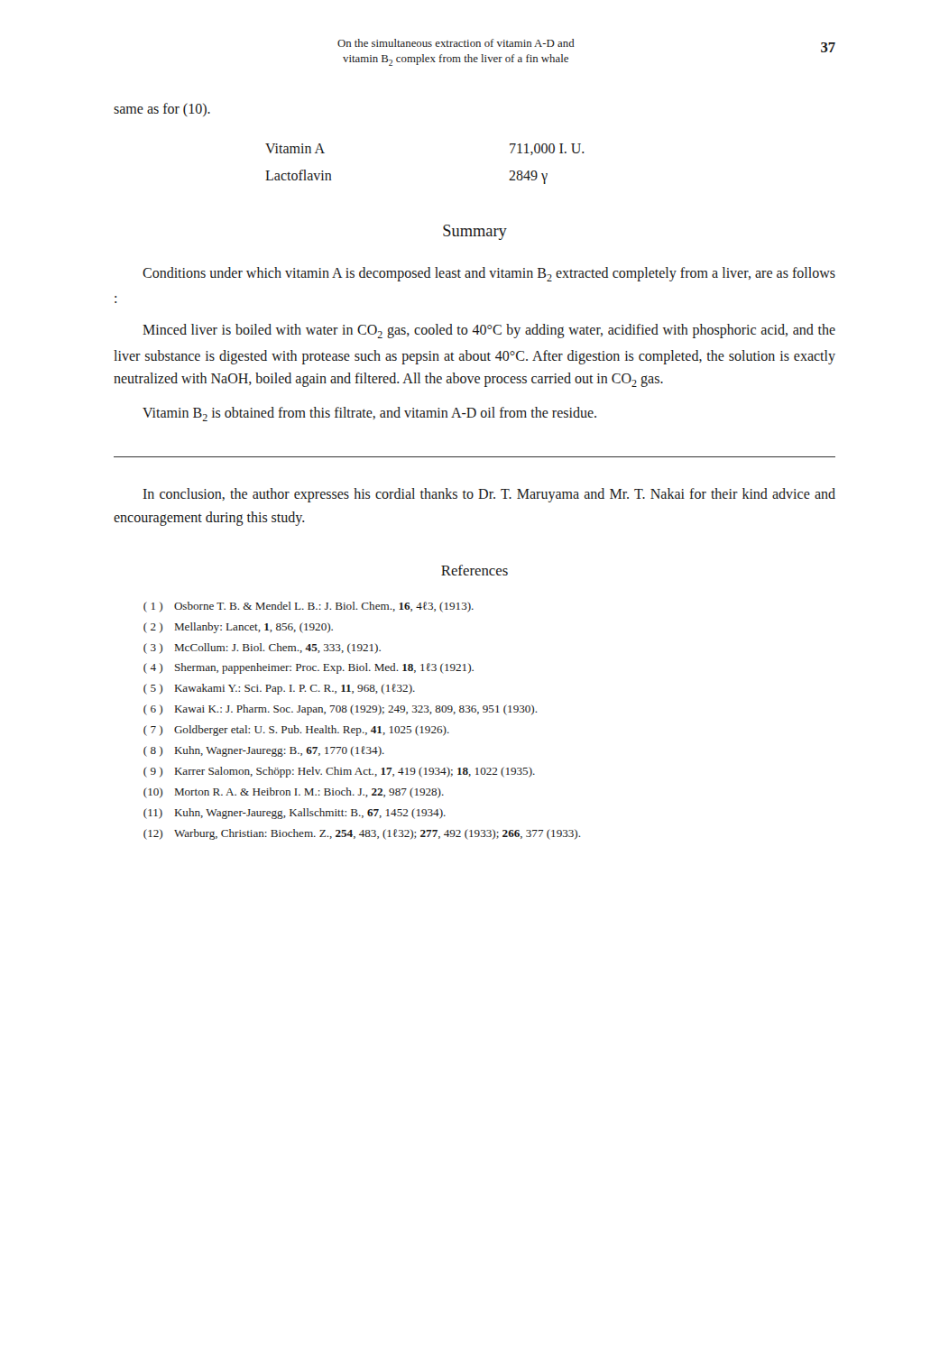On the simultaneous extraction of vitamin A-D and
vitamin B2 complex from the liver of a fin whale
37
same as for (10).
| Vitamin A | 711,000 I. U. |
| Lactoflavin | 2849 γ |
Summary
Conditions under which vitamin A is decomposed least and vitamin B2 extracted completely from a liver, are as follows :
Minced liver is boiled with water in CO2 gas, cooled to 40°C by adding water, acidified with phosphoric acid, and the liver substance is digested with protease such as pepsin at about 40°C. After digestion is completed, the solution is exactly neutralized with NaOH, boiled again and filtered. All the above process carried out in CO2 gas.
Vitamin B2 is obtained from this filtrate, and vitamin A-D oil from the residue.
In conclusion, the author expresses his cordial thanks to Dr. T. Maruyama and Mr. T. Nakai for their kind advice and encouragement during this study.
References
Osborne T. B. & Mendel L. B.: J. Biol. Chem., 16, 4ℓ3, (1913).
Mellanby: Lancet, 1, 856, (1920).
McCollum: J. Biol. Chem., 45, 333, (1921).
Sherman, pappenheimer: Proc. Exp. Biol. Med. 18, 1ℓ3 (1921).
Kawakami Y.: Sci. Pap. I. P. C. R., 11, 968, (1ℓ32).
Kawai K.: J. Pharm. Soc. Japan, 708 (1929); 249, 323, 809, 836, 951 (1930).
Goldberger etal: U. S. Pub. Health. Rep., 41, 1025 (1926).
Kuhn, Wagner-Jauregg: B., 67, 1770 (1ℓ34).
Karrer Salomon, Schöpp: Helv. Chim Act., 17, 419 (1934); 18, 1022 (1935).
Morton R. A. & Heibron I. M.: Bioch. J., 22, 987 (1928).
Kuhn, Wagner-Jauregg, Kallschmitt: B., 67, 1452 (1934).
Warburg, Christian: Biochem. Z., 254, 483, (1ℓ32); 277, 492 (1933); 266, 377 (1933).